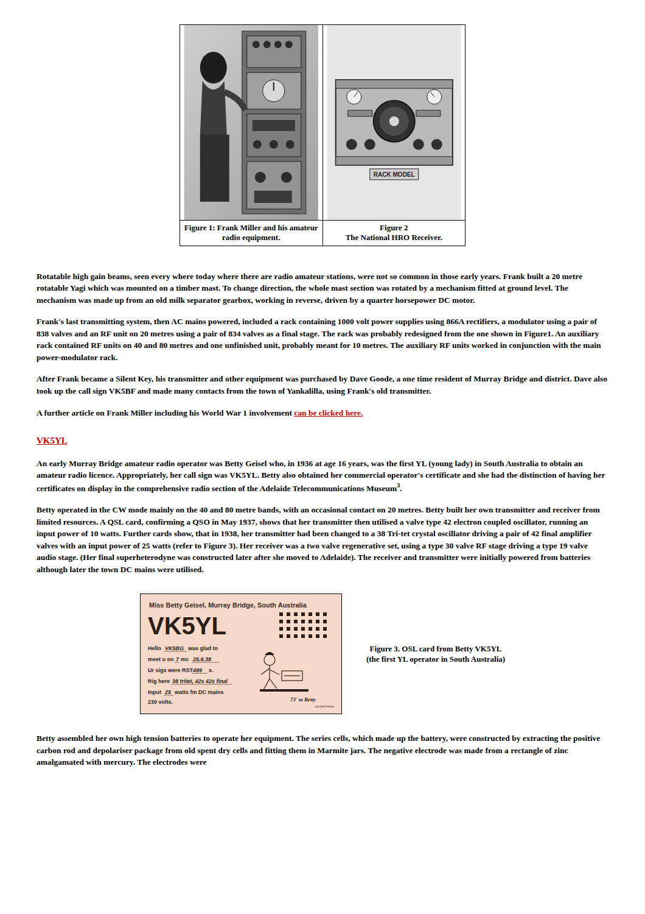| | RACK MODEL |
| Figure 1: Frank Miller and his amateur radio equipment. | Figure 2 The National HRO Receiver. |
Rotatable high gain beams, seen every where today where there are radio amateur stations, were not so common in those early years. Frank built a 20 metre rotatable Yagi which was mounted on a timber mast. To change direction, the whole mast section was rotated by a mechanism fitted at ground level. The mechanism was made up from an old milk separator gearbox, working in reverse, driven by a quarter horsepower DC motor.
Frank's last transmitting system, then AC mains powered, included a rack containing 1000 volt power supplies using 866A rectifiers, a modulator using a pair of 838 valves and an RF unit on 20 metres using a pair of 834 valves as a final stage. The rack was probably redesigned from the one shown in Figure1. An auxiliary rack contained RF units on 40 and 80 metres and one unfinished unit, probably meant for 10 metres. The auxiliary RF units worked in conjunction with the main power-modulator rack.
After Frank became a Silent Key, his transmitter and other equipment was purchased by Dave Goode, a one time resident of Murray Bridge and district. Dave also took up the call sign VK5BF and made many contacts from the town of Yankalilla, using Frank's old transmitter.
A further article on Frank Miller including his World War 1 involvement can be clicked here.
VK5YL
An early Murray Bridge amateur radio operator was Betty Geisel who, in 1936 at age 16 years, was the first YL (young lady) in South Australia to obtain an amateur radio licence. Appropriately, her call sign was VK5YL. Betty also obtained her commercial operator's certificate and she had the distinction of having her certificates on display in the comprehensive radio section of the Adelaide Telecommunications Museum3.
Betty operated in the CW mode mainly on the 40 and 80 metre bands, with an occasional contact on 20 metres. Betty built her own transmitter and receiver from limited resources. A QSL card, confirming a QSO in May 1937, shows that her transmitter then utilised a valve type 42 electron coupled oscillator, running an input power of 10 watts. Further cards show, that in 1938, her transmitter had been changed to a 38 Tri-tet crystal oscillator driving a pair of 42 final amplifier valves with an input power of 25 watts (refer to Figure 3). Her receiver was a two valve regenerative set, using a type 30 valve RF stage driving a type 19 valve audio stage. (Her final superheterodyne was constructed later after she moved to Adelaide). The receiver and transmitter were initially powered from batteries although later the town DC mains were utilised.
Miss Betty Geisel, Murray Bridge, South Australia VK5YL Hello VK5BG was glad to meet u on 7 mc 25.6.38 Ur sigs were RST 499 x. Rig here 38 tritet, 42s 42s final Input 25 watts fm DC mains 230 volts. 73' m Betty CALDER PRESS
Figure 3. OSL card from Betty VK5YL
(the first YL operator in South Australia)
Betty assembled her own high tension batteries to operate her equipment. The series cells, which made up the battery, were constructed by extracting the positive carbon rod and depolariser package from old spent dry cells and fitting them in Marmite jars. The negative electrode was made from a rectangle of zinc amalgamated with mercury. The electrodes were